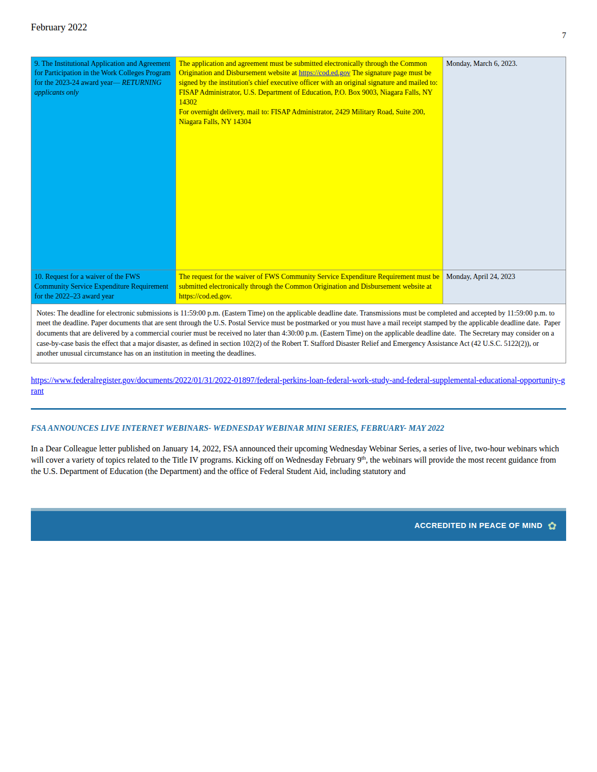February 2022
7
| 9. The Institutional Application and Agreement for Participation in the Work Colleges Program for the 2023-24 award year— RETURNING applicants only | The application and agreement must be submitted electronically through the Common Origination and Disbursement website at https://cod.ed.gov The signature page must be signed by the institution's chief executive officer with an original signature and mailed to: FISAP Administrator, U.S. Department of Education, P.O. Box 9003, Niagara Falls, NY 14302 For overnight delivery, mail to: FISAP Administrator, 2429 Military Road, Suite 200, Niagara Falls, NY 14304 | Monday, March 6, 2023. |
| 10. Request for a waiver of the FWS Community Service Expenditure Requirement for the 2022–23 award year | The request for the waiver of FWS Community Service Expenditure Requirement must be submitted electronically through the Common Origination and Disbursement website at https://cod.ed.gov. | Monday, April 24, 2023 |
| Notes: The deadline for electronic submissions is 11:59:00 p.m. (Eastern Time) on the applicable deadline date. Transmissions must be completed and accepted by 11:59:00 p.m. to meet the deadline. Paper documents that are sent through the U.S. Postal Service must be postmarked or you must have a mail receipt stamped by the applicable deadline date. Paper documents that are delivered by a commercial courier must be received no later than 4:30:00 p.m. (Eastern Time) on the applicable deadline date. The Secretary may consider on a case-by-case basis the effect that a major disaster, as defined in section 102(2) of the Robert T. Stafford Disaster Relief and Emergency Assistance Act (42 U.S.C. 5122(2)), or another unusual circumstance has on an institution in meeting the deadlines. |
https://www.federalregister.gov/documents/2022/01/31/2022-01897/federal-perkins-loan-federal-work-study-and-federal-supplemental-educational-opportunity-grant
FSA Announces Live Internet Webinars- Wednesday Webinar Mini Series, February- May 2022
In a Dear Colleague letter published on January 14, 2022, FSA announced their upcoming Wednesday Webinar Series, a series of live, two-hour webinars which will cover a variety of topics related to the Title IV programs. Kicking off on Wednesday February 9th, the webinars will provide the most recent guidance from the U.S. Department of Education (the Department) and the office of Federal Student Aid, including statutory and
ACCREDITED IN PEACE OF MIND ✿